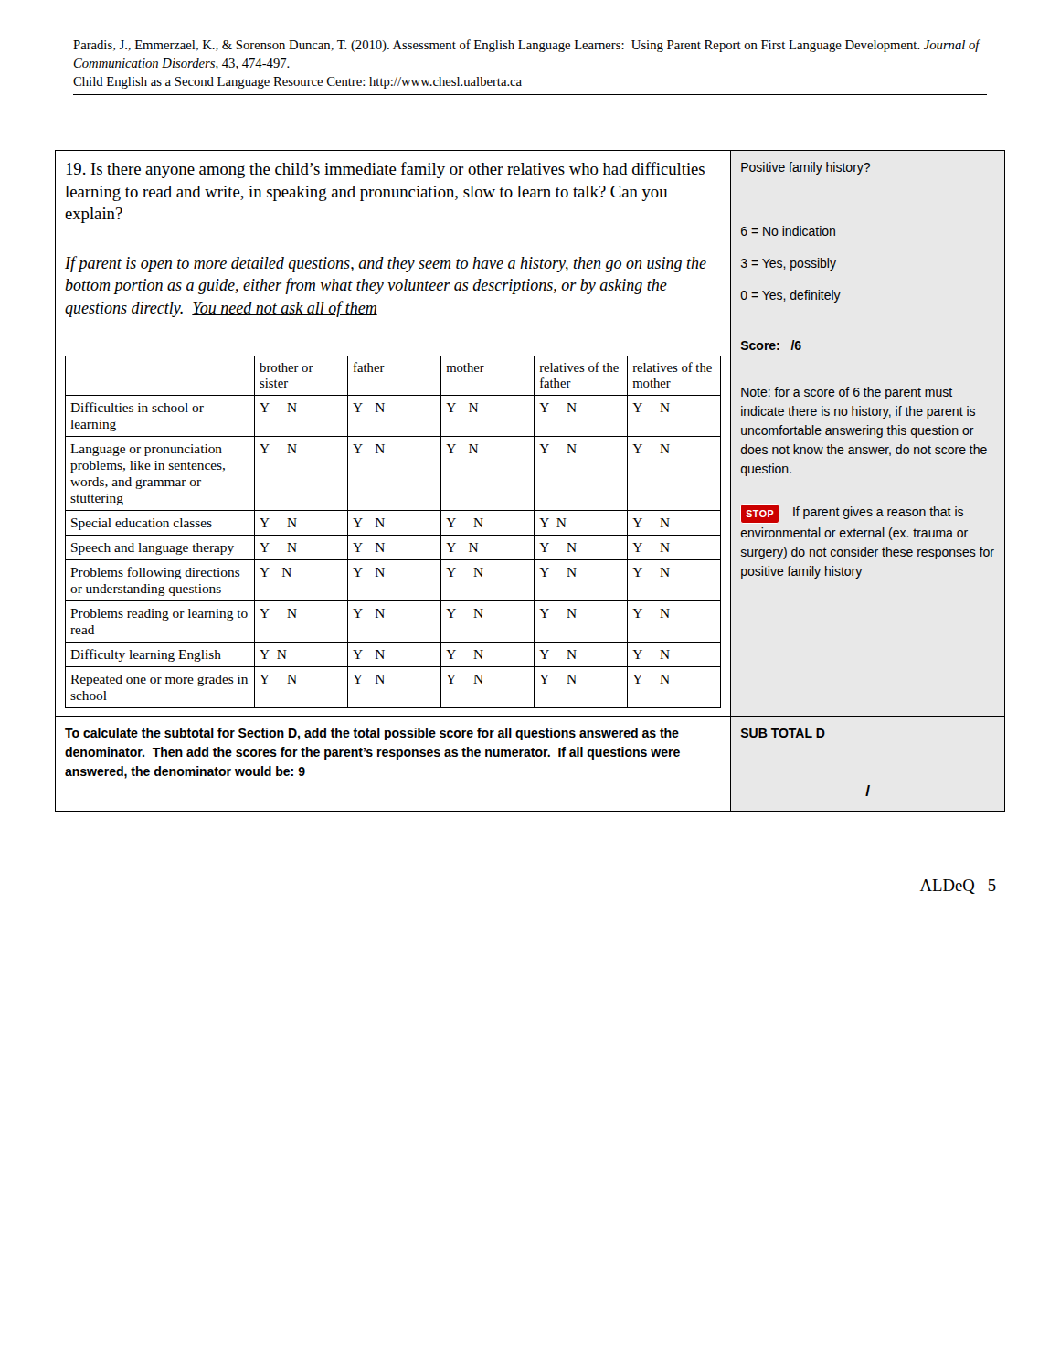Paradis, J., Emmerzael, K., & Sorenson Duncan, T. (2010). Assessment of English Language Learners: Using Parent Report on First Language Development. Journal of Communication Disorders, 43, 474-497.
Child English as a Second Language Resource Centre: http://www.chesl.ualberta.ca
| 19. Is there anyone among the child’s immediate family or other relatives who had difficulties learning to read and write, in speaking and pronunciation, slow to learn to talk? Can you explain? If parent is open to more detailed questions, and they seem to have a history, then go on using the bottom portion as a guide, either from what they volunteer as descriptions, or by asking the questions directly. You need not ask all of them / / brother or sister / father / mother / relatives of the father / relatives of the mother / / --- / --- / --- / --- / --- / --- / / Difficulties in school or learning / Y N / Y N / Y N / Y N / Y N / / Language or pronunciation problems, like in sentences, words, and grammar or stuttering / Y N / Y N / Y N / Y N / Y N / / Special education classes / Y N / Y N / Y N / Y N / Y N / / Speech and language therapy / Y N / Y N / Y N / Y N / Y N / / Problems following directions or understanding questions / Y N / Y N / Y N / Y N / Y N / / Problems reading or learning to read / Y N / Y N / Y N / Y N / Y N / / Difficulty learning English / Y N / Y N / Y N / Y N / Y N / / Repeated one or more grades in school / Y N / Y N / Y N / Y N / Y N / | Positive family history? 6 = No indication 3 = Yes, possibly 0 = Yes, definitely Score: /6 Note: for a score of 6 the parent must indicate there is no history, if the parent is uncomfortable answering this question or does not know the answer, do not score the question. STOP If parent gives a reason that is environmental or external (ex. trauma or surgery) do not consider these responses for positive family history |
| To calculate the subtotal for Section D, add the total possible score for all questions answered as the denominator. Then add the scores for the parent’s responses as the numerator. If all questions were answered, the denominator would be: 9 | SUB TOTAL D / |
ALDeQ 5